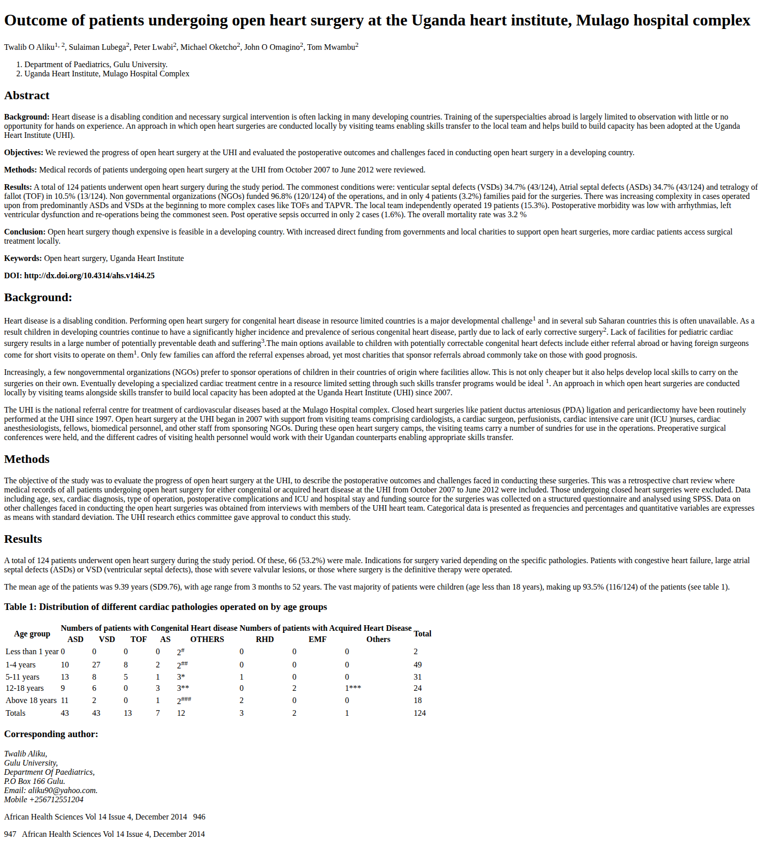Outcome of patients undergoing open heart surgery at the Uganda heart institute, Mulago hospital complex
Twalib O Aliku1, 2, Sulaiman Lubega2, Peter Lwabi2, Michael Oketcho2, John O Omagino2, Tom Mwambu2
Department of Paediatrics, Gulu University.
Uganda Heart Institute, Mulago Hospital Complex
Abstract
Background: Heart disease is a disabling condition and necessary surgical intervention is often lacking in many developing countries. Training of the superspecialties abroad is largely limited to observation with little or no opportunity for hands on experience. An approach in which open heart surgeries are conducted locally by visiting teams enabling skills transfer to the local team and helps build to build capacity has been adopted at the Uganda Heart Institute (UHI).
Objectives: We reviewed the progress of open heart surgery at the UHI and evaluated the postoperative outcomes and challenges faced in conducting open heart surgery in a developing country.
Methods: Medical records of patients undergoing open heart surgery at the UHI from October 2007 to June 2012 were reviewed.
Results: A total of 124 patients underwent open heart surgery during the study period. The commonest conditions were: venticular septal defects (VSDs) 34.7% (43/124), Atrial septal defects (ASDs) 34.7% (43/124) and tetralogy of fallot (TOF) in 10.5% (13/124). Non governmental organizations (NGOs) funded 96.8% (120/124) of the operations, and in only 4 patients (3.2%) families paid for the surgeries. There was increasing complexity in cases operated upon from predominantly ASDs and VSDs at the beginning to more complex cases like TOFs and TAPVR. The local team independently operated 19 patients (15.3%). Postoperative morbidity was low with arrhythmias, left ventricular dysfunction and re-operations being the commonest seen. Post operative sepsis occurred in only 2 cases (1.6%). The overall mortality rate was 3.2 %
Conclusion: Open heart surgery though expensive is feasible in a developing country. With increased direct funding from governments and local charities to support open heart surgeries, more cardiac patients access surgical treatment locally.
Keywords: Open heart surgery, Uganda Heart Institute
DOI: http://dx.doi.org/10.4314/ahs.v14i4.25
Background:
Heart disease is a disabling condition. Performing open heart surgery for congenital heart disease in resource limited countries is a major developmental challenge1 and in several sub Saharan countries this is often unavailable. As a result children in developing countries continue to have a significantly higher incidence and prevalence of serious congenital heart disease, partly due to lack of early corrective surgery2. Lack of facilities for pediatric cardiac surgery results in a large number of potentially preventable death and suffering3.The main options available to children with potentially correctable congenital heart defects include either referral abroad or having foreign surgeons come for short visits to operate on them1. Only few families can afford the referral expenses abroad, yet most charities that sponsor referrals abroad commonly take on those with good prognosis.
Increasingly, a few nongovernmental organizations (NGOs) prefer to sponsor operations of children in their countries of origin where facilities allow. This is not only cheaper but it also helps develop local skills to carry on the surgeries on their own. Eventually developing a specialized cardiac treatment centre in a resource limited setting through such skills transfer programs would be ideal 1. An approach in which open heart surgeries are conducted locally by visiting teams alongside skills transfer to build local capacity has been adopted at the Uganda Heart Institute (UHI) since 2007.
The UHI is the national referral centre for treatment of cardiovascular diseases based at the Mulago Hospital complex. Closed heart surgeries like patient ductus arteniosus (PDA) ligation and pericardiectomy have been routinely performed at the UHI since 1997. Open heart surgery at the UHI began in 2007 with support from visiting teams comprising cardiologists, a cardiac surgeon, perfusionists, cardiac intensive care unit (ICU )nurses, cardiac anesthesiologists, fellows, biomedical personnel, and other staff from sponsoring NGOs. During these open heart surgery camps, the visiting teams carry a number of sundries for use in the operations. Preoperative surgical conferences were held, and the different cadres of visiting health personnel would work with their Ugandan counterparts enabling appropriate skills transfer.
Methods
The objective of the study was to evaluate the progress of open heart surgery at the UHI, to describe the postoperative outcomes and challenges faced in conducting these surgeries. This was a retrospective chart review where medical records of all patients undergoing open heart surgery for either congenital or acquired heart disease at the UHI from October 2007 to June 2012 were included. Those undergoing closed heart surgeries were excluded. Data including age, sex, cardiac diagnosis, type of operation, postoperative complications and ICU and hospital stay and funding source for the surgeries was collected on a structured questionnaire and analysed using SPSS. Data on other challenges faced in conducting the open heart surgeries was obtained from interviews with members of the UHI heart team. Categorical data is presented as frequencies and percentages and quantitative variables are expresses as means with standard deviation. The UHI research ethics committee gave approval to conduct this study.
Results
A total of 124 patients underwent open heart surgery during the study period. Of these, 66 (53.2%) were male. Indications for surgery varied depending on the specific pathologies. Patients with congestive heart failure, large atrial septal defects (ASDs) or VSD (ventricular septal defects), those with severe valvular lesions, or those where surgery is the definitive therapy were operated.
The mean age of the patients was 9.39 years (SD9.76), with age range from 3 months to 52 years. The vast majority of patients were children (age less than 18 years), making up 93.5% (116/124) of the patients (see table 1).
Table 1: Distribution of different cardiac pathologies operated on by age groups
| Age group | Numbers of patients with Congenital Heart disease | Numbers of patients with Acquired Heart Disease | Total |
| --- | --- | --- | --- |
| ASD | VSD | TOF | AS | OTHERS | RHD | EMF | Others |
| Less than 1 year | 0 | 0 | 0 | 0 | 2 # | 0 | 0 | 0 | 2 |
| 1-4 years | 10 | 27 | 8 | 2 | 2 ## | 0 | 0 | 0 | 49 |
| 5-11 years | 13 | 8 | 5 | 1 | 3* | 1 | 0 | 0 | 31 |
| 12-18 years | 9 | 6 | 0 | 3 | 3** | 0 | 2 | 1*** | 24 |
| Above 18 years | 11 | 2 | 0 | 1 | 2 ### | 2 | 0 | 0 | 18 |
| Totals | 43 | 43 | 13 | 7 | 12 | 3 | 2 | 1 | 124 |
Corresponding author:
Twalib Aliku,
Gulu University,
Department Of Paediatrics,
P.O Box 166 Gulu.
Email: aliku90@yahoo.com.
Mobile +256712551204
African Health Sciences Vol 14 Issue 4, December 2014 946
947 African Health Sciences Vol 14 Issue 4, December 2014